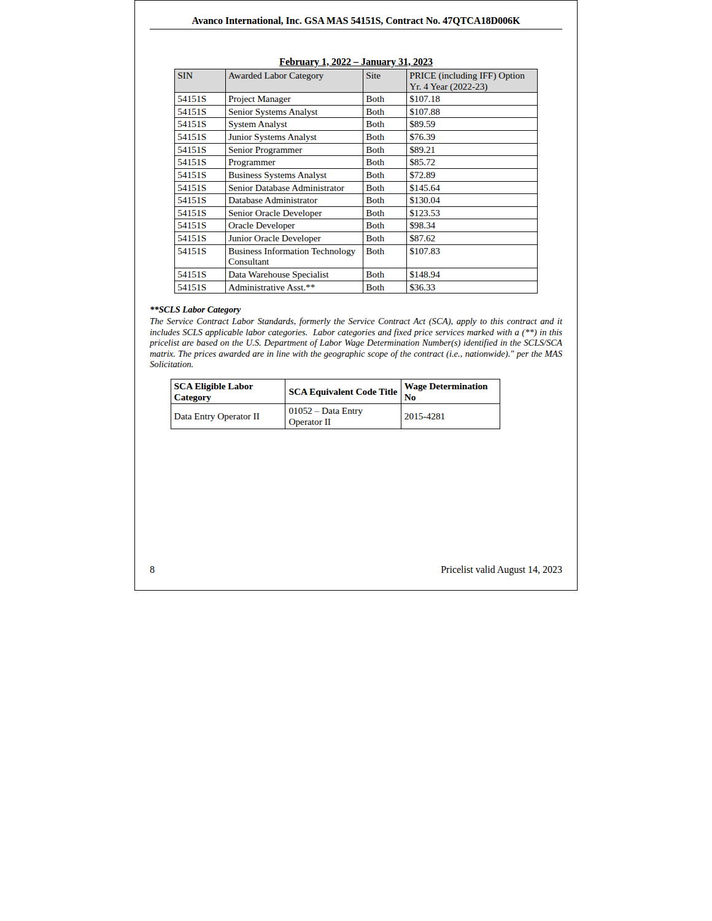Avanco International, Inc. GSA MAS 54151S, Contract No. 47QTCA18D006K
February 1, 2022 – January 31, 2023
| SIN | Awarded Labor Category | Site | PRICE (including IFF) Option Yr. 4 Year (2022-23) |
| --- | --- | --- | --- |
| 54151S | Project Manager | Both | $107.18 |
| 54151S | Senior Systems Analyst | Both | $107.88 |
| 54151S | System Analyst | Both | $89.59 |
| 54151S | Junior Systems Analyst | Both | $76.39 |
| 54151S | Senior Programmer | Both | $89.21 |
| 54151S | Programmer | Both | $85.72 |
| 54151S | Business Systems Analyst | Both | $72.89 |
| 54151S | Senior Database Administrator | Both | $145.64 |
| 54151S | Database Administrator | Both | $130.04 |
| 54151S | Senior Oracle Developer | Both | $123.53 |
| 54151S | Oracle Developer | Both | $98.34 |
| 54151S | Junior Oracle Developer | Both | $87.62 |
| 54151S | Business Information Technology Consultant | Both | $107.83 |
| 54151S | Data Warehouse Specialist | Both | $148.94 |
| 54151S | Administrative Asst.** | Both | $36.33 |
**SCLS Labor Category
The Service Contract Labor Standards, formerly the Service Contract Act (SCA), apply to this contract and it includes SCLS applicable labor categories. Labor categories and fixed price services marked with a (**) in this pricelist are based on the U.S. Department of Labor Wage Determination Number(s) identified in the SCLS/SCA matrix. The prices awarded are in line with the geographic scope of the contract (i.e., nationwide)." per the MAS Solicitation.
| SCA Eligible Labor Category | SCA Equivalent Code Title | Wage Determination No |
| --- | --- | --- |
| Data Entry Operator II | 01052 – Data Entry Operator II | 2015-4281 |
8
Pricelist valid August 14, 2023